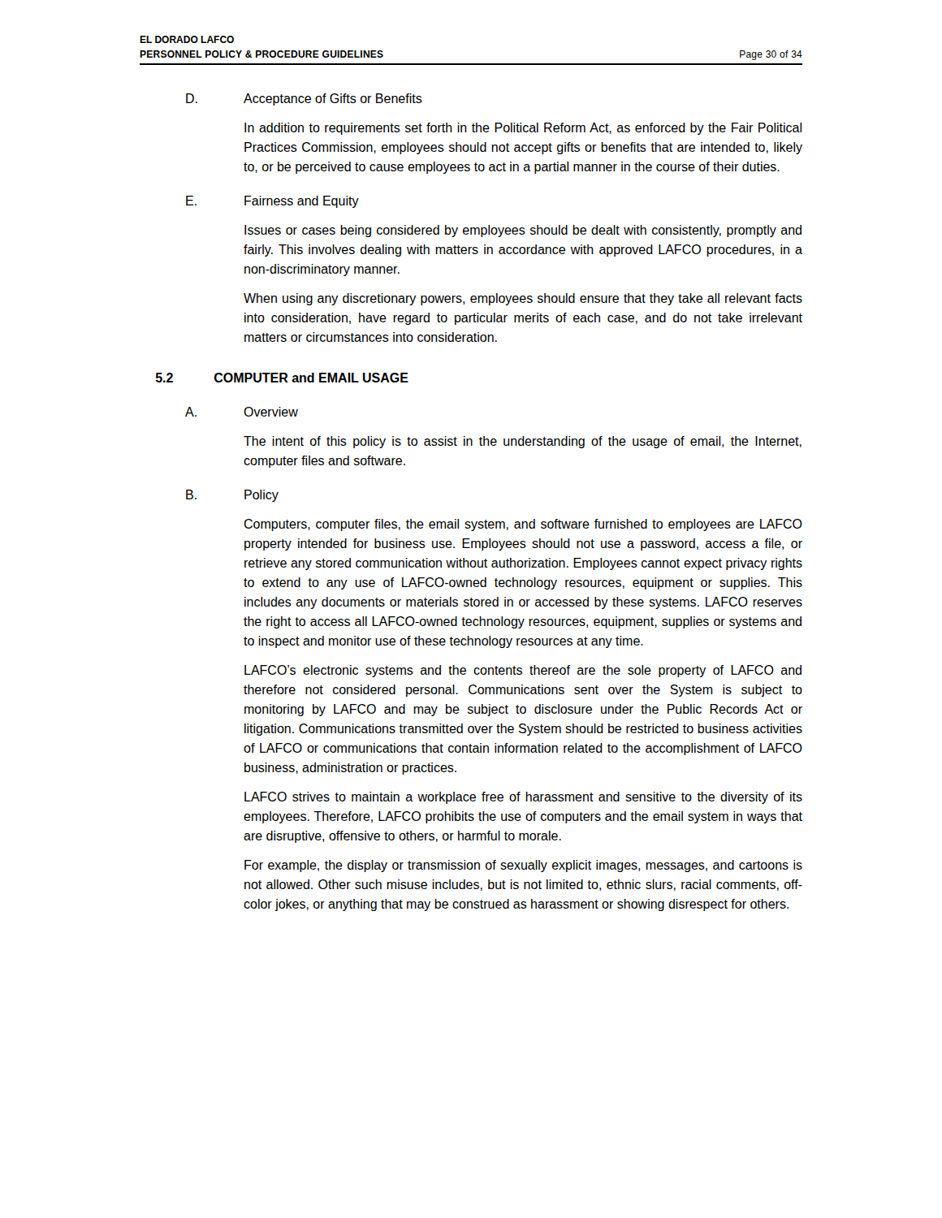El Dorado LAFCO
Personnel Policy & Procedure Guidelines Page 30 of 34
D. Acceptance of Gifts or Benefits
In addition to requirements set forth in the Political Reform Act, as enforced by the Fair Political Practices Commission, employees should not accept gifts or benefits that are intended to, likely to, or be perceived to cause employees to act in a partial manner in the course of their duties.
E. Fairness and Equity
Issues or cases being considered by employees should be dealt with consistently, promptly and fairly. This involves dealing with matters in accordance with approved LAFCO procedures, in a non-discriminatory manner.
When using any discretionary powers, employees should ensure that they take all relevant facts into consideration, have regard to particular merits of each case, and do not take irrelevant matters or circumstances into consideration.
5.2 COMPUTER and EMAIL USAGE
A. Overview
The intent of this policy is to assist in the understanding of the usage of email, the Internet, computer files and software.
B. Policy
Computers, computer files, the email system, and software furnished to employees are LAFCO property intended for business use. Employees should not use a password, access a file, or retrieve any stored communication without authorization. Employees cannot expect privacy rights to extend to any use of LAFCO-owned technology resources, equipment or supplies. This includes any documents or materials stored in or accessed by these systems. LAFCO reserves the right to access all LAFCO-owned technology resources, equipment, supplies or systems and to inspect and monitor use of these technology resources at any time.
LAFCO’s electronic systems and the contents thereof are the sole property of LAFCO and therefore not considered personal. Communications sent over the System is subject to monitoring by LAFCO and may be subject to disclosure under the Public Records Act or litigation. Communications transmitted over the System should be restricted to business activities of LAFCO or communications that contain information related to the accomplishment of LAFCO business, administration or practices.
LAFCO strives to maintain a workplace free of harassment and sensitive to the diversity of its employees. Therefore, LAFCO prohibits the use of computers and the email system in ways that are disruptive, offensive to others, or harmful to morale.
For example, the display or transmission of sexually explicit images, messages, and cartoons is not allowed. Other such misuse includes, but is not limited to, ethnic slurs, racial comments, off-color jokes, or anything that may be construed as harassment or showing disrespect for others.